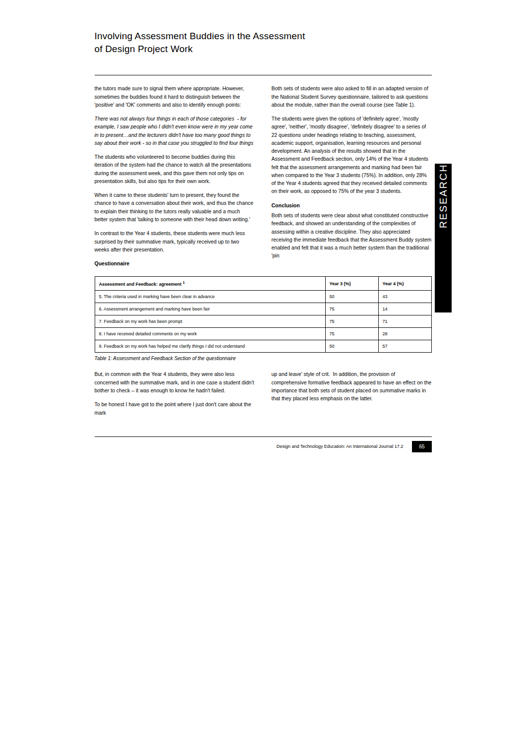Involving Assessment Buddies in the Assessment
of Design Project Work
RESEARCH
the tutors made sure to signal them where appropriate. However, sometimes the buddies found it hard to distinguish between the 'positive' and 'OK' comments and also to identify enough points:
There was not always four things in each of those categories - for example, I saw people who I didn't even know were in my year come in to present…and the lecturers didn't have too many good things to say about their work - so in that case you struggled to find four things
The students who volunteered to become buddies during this iteration of the system had the chance to watch all the presentations during the assessment week, and this gave them not only tips on presentation skills, but also tips for their own work.
When it came to these students' turn to present, they found the chance to have a conversation about their work, and thus the chance to explain their thinking to the tutors really valuable and a much better system that 'talking to someone with their head down writing.'
In contrast to the Year 4 students, these students were much less surprised by their summative mark, typically received up to two weeks after their presentation.
Questionnaire
Both sets of students were also asked to fill in an adapted version of the National Student Survey questionnaire, tailored to ask questions about the module, rather than the overall course (see Table 1).
The students were given the options of 'definitely agree', 'mostly agree', 'neither', 'mostly disagree', 'definitely disagree' to a series of 22 questions under headings relating to teaching, assessment, academic support, organisation, learning resources and personal development. An analysis of the results showed that in the Assessment and Feedback section, only 14% of the Year 4 students felt that the assessment arrangements and marking had been fair when compared to the Year 3 students (75%). In addition, only 28% of the Year 4 students agreed that they received detailed comments on their work, as opposed to 75% of the year 3 students.
Conclusion
Both sets of students were clear about what constituted constructive feedback, and showed an understanding of the complexities of assessing within a creative discipline. They also appreciated receiving the immediate feedback that the Assessment Buddy system enabled and felt that it was a much better system than the traditional 'pin
| Assessment and Feedback: agreement 1 | Year 3 (%) | Year 4 (%) |
| --- | --- | --- |
| 5. The criteria used in marking have been clear in advance | 50 | 43 |
| 6. Assessment arrangement and marking have been fair | 75 | 14 |
| 7. Feedback on my work has been prompt | 75 | 71 |
| 8. I have received detailed comments on my work | 75 | 28 |
| 9. Feedback on my work has helped me clarify things I did not understand | 50 | 57 |
Table 1: Assessment and Feedback Section of the questionnaire
But, in common with the Year 4 students, they were also less concerned with the summative mark, and in one case a student didn't bother to check – it was enough to know he hadn't failed.
To be honest I have got to the point where I just don't care about the mark
up and leave' style of crit. In addition, the provision of comprehensive formative feedback appeared to have an effect on the importance that both sets of student placed on summative marks in that they placed less emphasis on the latter.
Design and Technology Education: An International Journal 17.2 65